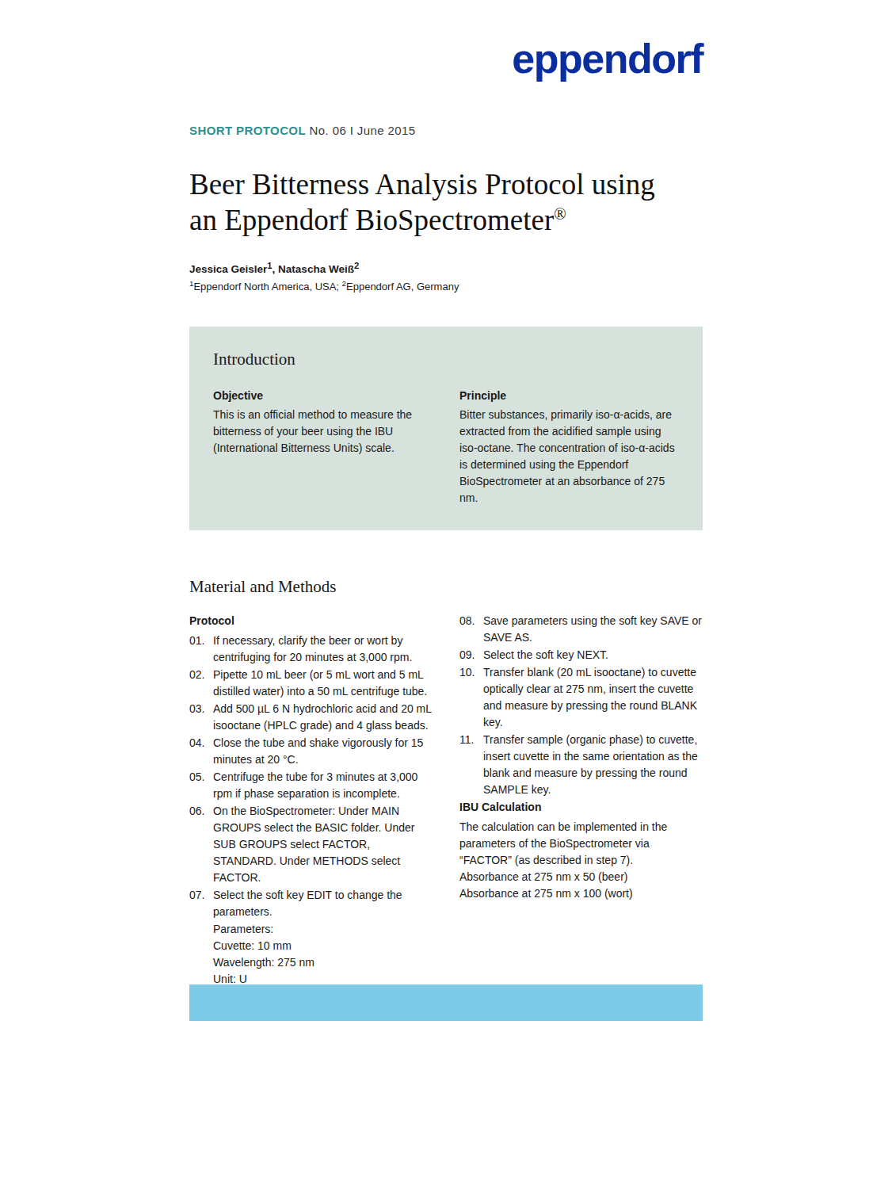eppendorf
SHORT PROTOCOL No. 06 I June 2015
Beer Bitterness Analysis Protocol using
an Eppendorf BioSpectrometer®
Jessica Geisler1, Natascha Weiß2
1Eppendorf North America, USA; 2Eppendorf AG, Germany
Introduction
Objective
This is an official method to measure the bitterness of your beer using the IBU (International Bitterness Units) scale.
Principle
Bitter substances, primarily iso-α-acids, are extracted from the acidified sample using iso-octane. The concentration of iso-α-acids is determined using the Eppendorf BioSpectrometer at an absorbance of 275 nm.
Material and Methods
Protocol
01. If necessary, clarify the beer or wort by centrifuging for 20 minutes at 3,000 rpm.
02. Pipette 10 mL beer (or 5 mL wort and 5 mL distilled water) into a 50 mL centrifuge tube.
03. Add 500 µL 6 N hydrochloric acid and 20 mL isooctane (HPLC grade) and 4 glass beads.
04. Close the tube and shake vigorously for 15 minutes at 20 °C.
05. Centrifuge the tube for 3 minutes at 3,000 rpm if phase separation is incomplete.
06. On the BioSpectrometer: Under MAIN GROUPS select the BASIC folder. Under SUB GROUPS select FACTOR, STANDARD. Under METHODS select FACTOR.
07. Select the soft key EDIT to change the parameters.
Parameters:
Cuvette: 10 mm
Wavelength: 275 nm
Unit: U
Factor: 50 (beer) or 100 (wort)
Decimal places: 0
08. Save parameters using the soft key SAVE or SAVE AS.
09. Select the soft key NEXT.
10. Transfer blank (20 mL isooctane) to cuvette optically clear at 275 nm, insert the cuvette and measure by pressing the round BLANK key.
11. Transfer sample (organic phase) to cuvette, insert cuvette in the same orientation as the blank and measure by pressing the round SAMPLE key.
IBU Calculation
The calculation can be implemented in the parameters of the BioSpectrometer via “FACTOR” (as described in step 7).
Absorbance at 275 nm x 50 (beer)
Absorbance at 275 nm x 100 (wort)